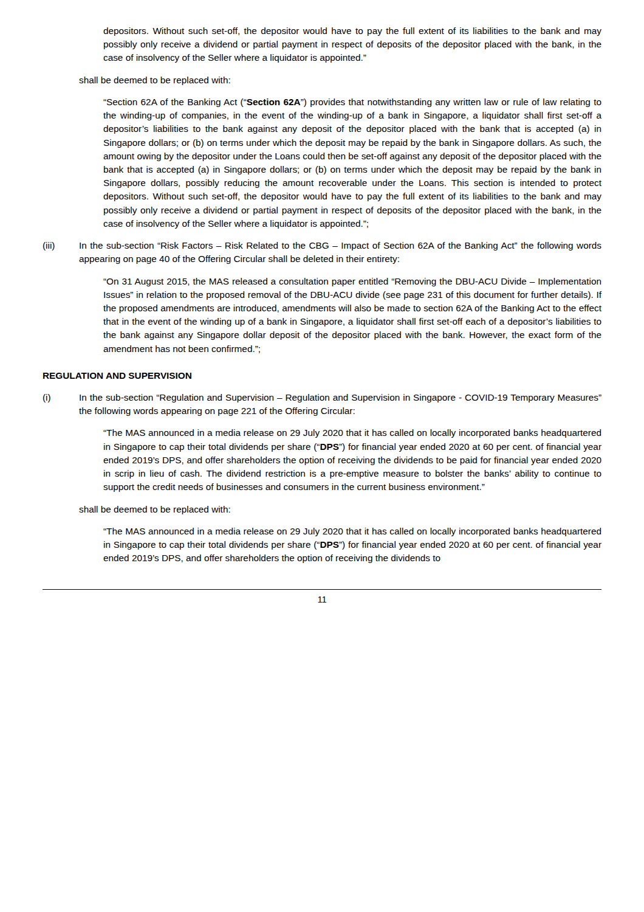depositors. Without such set-off, the depositor would have to pay the full extent of its liabilities to the bank and may possibly only receive a dividend or partial payment in respect of deposits of the depositor placed with the bank, in the case of insolvency of the Seller where a liquidator is appointed.”
shall be deemed to be replaced with:
“Section 62A of the Banking Act (“Section 62A”) provides that notwithstanding any written law or rule of law relating to the winding-up of companies, in the event of the winding-up of a bank in Singapore, a liquidator shall first set-off a depositor’s liabilities to the bank against any deposit of the depositor placed with the bank that is accepted (a) in Singapore dollars; or (b) on terms under which the deposit may be repaid by the bank in Singapore dollars. As such, the amount owing by the depositor under the Loans could then be set-off against any deposit of the depositor placed with the bank that is accepted (a) in Singapore dollars; or (b) on terms under which the deposit may be repaid by the bank in Singapore dollars, possibly reducing the amount recoverable under the Loans. This section is intended to protect depositors. Without such set-off, the depositor would have to pay the full extent of its liabilities to the bank and may possibly only receive a dividend or partial payment in respect of deposits of the depositor placed with the bank, in the case of insolvency of the Seller where a liquidator is appointed.”;
(iii)
In the sub-section “Risk Factors – Risk Related to the CBG – Impact of Section 62A of the Banking Act” the following words appearing on page 40 of the Offering Circular shall be deleted in their entirety:
“On 31 August 2015, the MAS released a consultation paper entitled “Removing the DBU-ACU Divide – Implementation Issues” in relation to the proposed removal of the DBU-ACU divide (see page 231 of this document for further details). If the proposed amendments are introduced, amendments will also be made to section 62A of the Banking Act to the effect that in the event of the winding up of a bank in Singapore, a liquidator shall first set-off each of a depositor’s liabilities to the bank against any Singapore dollar deposit of the depositor placed with the bank. However, the exact form of the amendment has not been confirmed.”;
REGULATION AND SUPERVISION
(i)
In the sub-section “Regulation and Supervision – Regulation and Supervision in Singapore - COVID-19 Temporary Measures” the following words appearing on page 221 of the Offering Circular:
“The MAS announced in a media release on 29 July 2020 that it has called on locally incorporated banks headquartered in Singapore to cap their total dividends per share (“DPS”) for financial year ended 2020 at 60 per cent. of financial year ended 2019’s DPS, and offer shareholders the option of receiving the dividends to be paid for financial year ended 2020 in scrip in lieu of cash. The dividend restriction is a pre-emptive measure to bolster the banks’ ability to continue to support the credit needs of businesses and consumers in the current business environment.”
shall be deemed to be replaced with:
“The MAS announced in a media release on 29 July 2020 that it has called on locally incorporated banks headquartered in Singapore to cap their total dividends per share (“DPS”) for financial year ended 2020 at 60 per cent. of financial year ended 2019’s DPS, and offer shareholders the option of receiving the dividends to
11